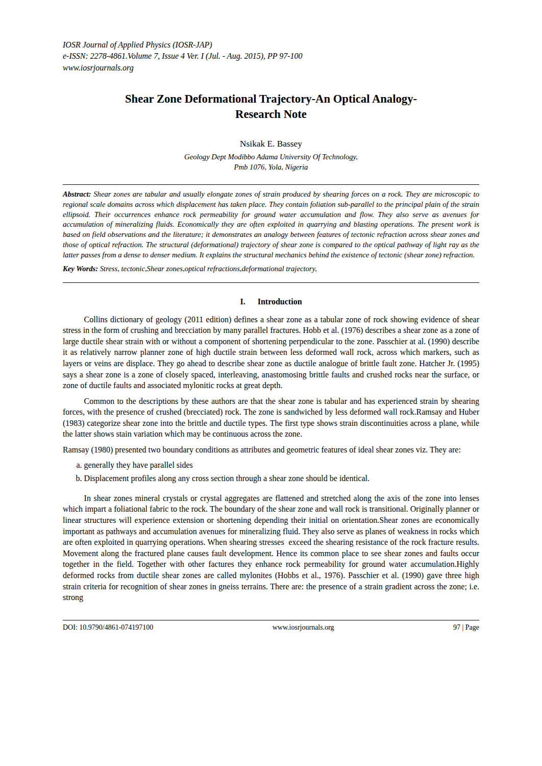IOSR Journal of Applied Physics (IOSR-JAP)
e-ISSN: 2278-4861.Volume 7, Issue 4 Ver. I (Jul. - Aug. 2015), PP 97-100
www.iosrjournals.org
Shear Zone Deformational Trajectory-An Optical Analogy-
Research Note
Nsikak E. Bassey
Geology Dept Modibbo Adama University Of Technology,
Pmb 1076, Yola, Nigeria
Abstract: Shear zones are tabular and usually elongate zones of strain produced by shearing forces on a rock. They are microscopic to regional scale domains across which displacement has taken place. They contain foliation sub-parallel to the principal plain of the strain ellipsoid. Their occurrences enhance rock permeability for ground water accumulation and flow. They also serve as avenues for accumulation of mineralizing fluids. Economically they are often exploited in quarrying and blasting operations. The present work is based on field observations and the literature; it demonstrates an analogy between features of tectonic refraction across shear zones and those of optical refraction. The structural (deformational) trajectory of shear zone is compared to the optical pathway of light ray as the latter passes from a dense to denser medium. It explains the structural mechanics behind the existence of tectonic (shear zone) refraction.
Key Words: Stress, tectonic,Shear zones,optical refractions,deformational trajectory,
I. Introduction
Collins dictionary of geology (2011 edition) defines a shear zone as a tabular zone of rock showing evidence of shear stress in the form of crushing and brecciation by many parallel fractures. Hobb et al. (1976) describes a shear zone as a zone of large ductile shear strain with or without a component of shortening perpendicular to the zone. Passchier at al. (1990) describe it as relatively narrow planner zone of high ductile strain between less deformed wall rock, across which markers, such as layers or veins are displace. They go ahead to describe shear zone as ductile analogue of brittle fault zone. Hatcher Jr. (1995) says a shear zone is a zone of closely spaced, interleaving, anastomosing brittle faults and crushed rocks near the surface, or zone of ductile faults and associated mylonitic rocks at great depth.
Common to the descriptions by these authors are that the shear zone is tabular and has experienced strain by shearing forces, with the presence of crushed (brecciated) rock. The zone is sandwiched by less deformed wall rock.Ramsay and Huber (1983) categorize shear zone into the brittle and ductile types. The first type shows strain discontinuities across a plane, while the latter shows stain variation which may be continuous across the zone.
Ramsay (1980) presented two boundary conditions as attributes and geometric features of ideal shear zones viz. They are:
generally they have parallel sides
Displacement profiles along any cross section through a shear zone should be identical.
In shear zones mineral crystals or crystal aggregates are flattened and stretched along the axis of the zone into lenses which impart a foliational fabric to the rock. The boundary of the shear zone and wall rock is transitional. Originally planner or linear structures will experience extension or shortening depending their initial on orientation.Shear zones are economically important as pathways and accumulation avenues for mineralizing fluid. They also serve as planes of weakness in rocks which are often exploited in quarrying operations. When shearing stresses exceed the shearing resistance of the rock fracture results. Movement along the fractured plane causes fault development. Hence its common place to see shear zones and faults occur together in the field. Together with other factures they enhance rock permeability for ground water accumulation.Highly deformed rocks from ductile shear zones are called mylonites (Hobbs et al., 1976). Passchier et al. (1990) gave three high strain criteria for recognition of shear zones in gneiss terrains. There are: the presence of a strain gradient across the zone; i.e. strong
DOI: 10.9790/4861-074197100
www.iosrjournals.org
97 | Page